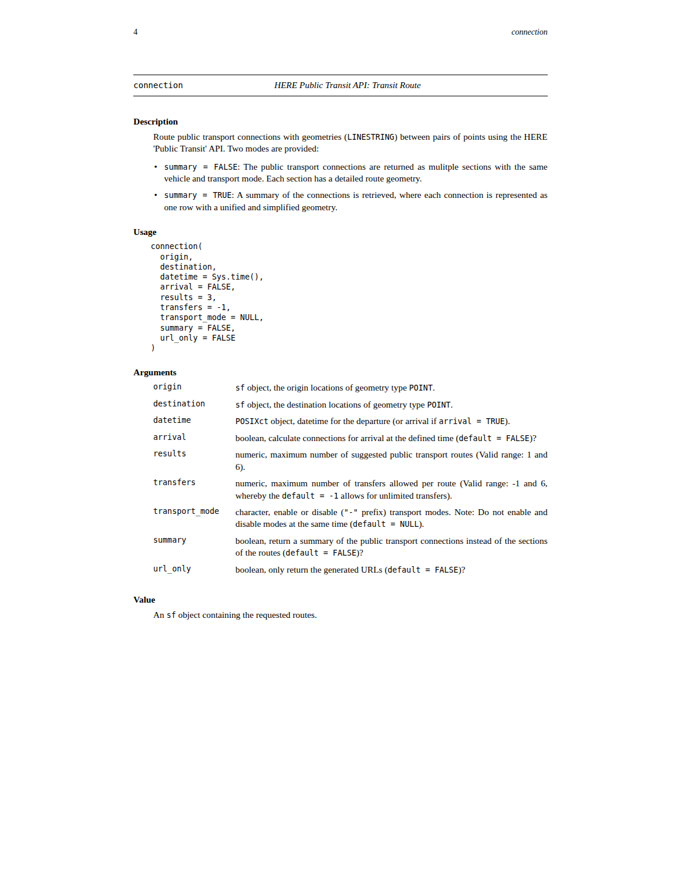4 connection
connection HERE Public Transit API: Transit Route
Description
Route public transport connections with geometries (LINESTRING) between pairs of points using the HERE 'Public Transit' API. Two modes are provided:
summary = FALSE: The public transport connections are returned as mulitple sections with the same vehicle and transport mode. Each section has a detailed route geometry.
summary = TRUE: A summary of the connections is retrieved, where each connection is represented as one row with a unified and simplified geometry.
Usage
connection(
  origin,
  destination,
  datetime = Sys.time(),
  arrival = FALSE,
  results = 3,
  transfers = -1,
  transport_mode = NULL,
  summary = FALSE,
  url_only = FALSE
)
Arguments
| origin | sf object, the origin locations of geometry type POINT . |
| destination | sf object, the destination locations of geometry type POINT . |
| datetime | POSIXct object, datetime for the departure (or arrival if arrival = TRUE ). |
| arrival | boolean, calculate connections for arrival at the defined time ( default = FALSE )? |
| results | numeric, maximum number of suggested public transport routes (Valid range: 1 and 6). |
| transfers | numeric, maximum number of transfers allowed per route (Valid range: -1 and 6, whereby the default = -1 allows for unlimited transfers). |
| transport_mode | character, enable or disable ( "-" prefix) transport modes. Note: Do not enable and disable modes at the same time ( default = NULL ). |
| summary | boolean, return a summary of the public transport connections instead of the sections of the routes ( default = FALSE )? |
| url_only | boolean, only return the generated URLs ( default = FALSE )? |
Value
An sf object containing the requested routes.